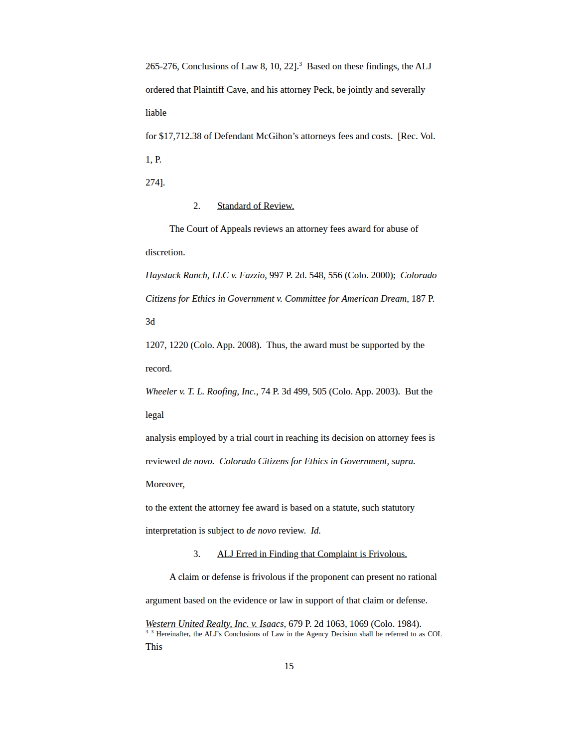265-276, Conclusions of Law 8, 10, 22].3 Based on these findings, the ALJ
ordered that Plaintiff Cave, and his attorney Peck, be jointly and severally liable
for $17,712.38 of Defendant McGihon’s attorneys fees and costs. [Rec. Vol. 1, P.
274].
2. Standard of Review.
The Court of Appeals reviews an attorney fees award for abuse of discretion.
Haystack Ranch, LLC v. Fazzio, 997 P. 2d. 548, 556 (Colo. 2000); Colorado
Citizens for Ethics in Government v. Committee for American Dream, 187 P. 3d
1207, 1220 (Colo. App. 2008). Thus, the award must be supported by the record.
Wheeler v. T. L. Roofing, Inc., 74 P. 3d 499, 505 (Colo. App. 2003). But the legal
analysis employed by a trial court in reaching its decision on attorney fees is
reviewed de novo. Colorado Citizens for Ethics in Government, supra. Moreover,
to the extent the attorney fee award is based on a statute, such statutory
interpretation is subject to de novo review. Id.
3. ALJ Erred in Finding that Complaint is Frivolous.
A claim or defense is frivolous if the proponent can present no rational
argument based on the evidence or law in support of that claim or defense.
Western United Realty, Inc. v. Isaacs, 679 P. 2d 1063, 1069 (Colo. 1984). This
3 3 Hereinafter, the ALJ’s Conclusions of Law in the Agency Decision shall be referred to as COL ___.
15